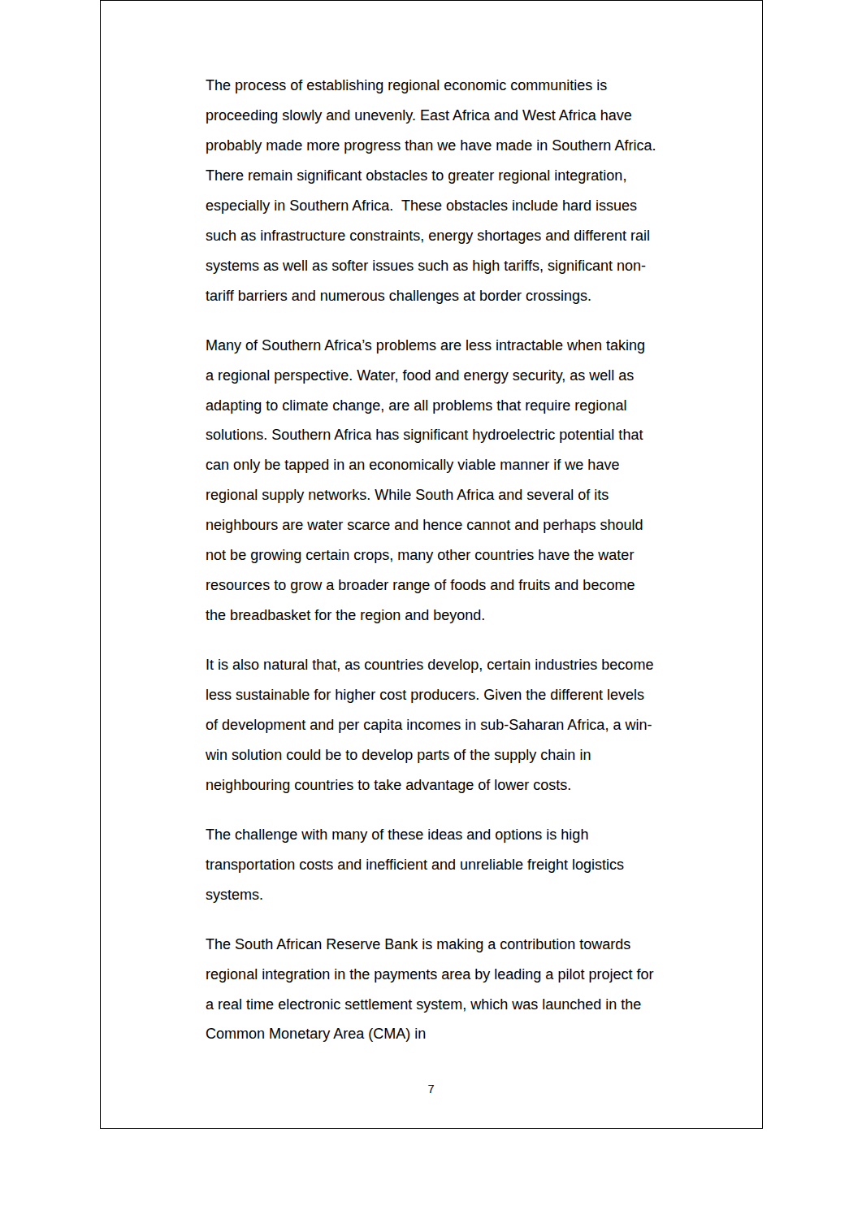The process of establishing regional economic communities is proceeding slowly and unevenly. East Africa and West Africa have probably made more progress than we have made in Southern Africa. There remain significant obstacles to greater regional integration, especially in Southern Africa. These obstacles include hard issues such as infrastructure constraints, energy shortages and different rail systems as well as softer issues such as high tariffs, significant non-tariff barriers and numerous challenges at border crossings.
Many of Southern Africa’s problems are less intractable when taking a regional perspective. Water, food and energy security, as well as adapting to climate change, are all problems that require regional solutions. Southern Africa has significant hydroelectric potential that can only be tapped in an economically viable manner if we have regional supply networks. While South Africa and several of its neighbours are water scarce and hence cannot and perhaps should not be growing certain crops, many other countries have the water resources to grow a broader range of foods and fruits and become the breadbasket for the region and beyond.
It is also natural that, as countries develop, certain industries become less sustainable for higher cost producers. Given the different levels of development and per capita incomes in sub-Saharan Africa, a win-win solution could be to develop parts of the supply chain in neighbouring countries to take advantage of lower costs.
The challenge with many of these ideas and options is high transportation costs and inefficient and unreliable freight logistics systems.
The South African Reserve Bank is making a contribution towards regional integration in the payments area by leading a pilot project for a real time electronic settlement system, which was launched in the Common Monetary Area (CMA) in
7